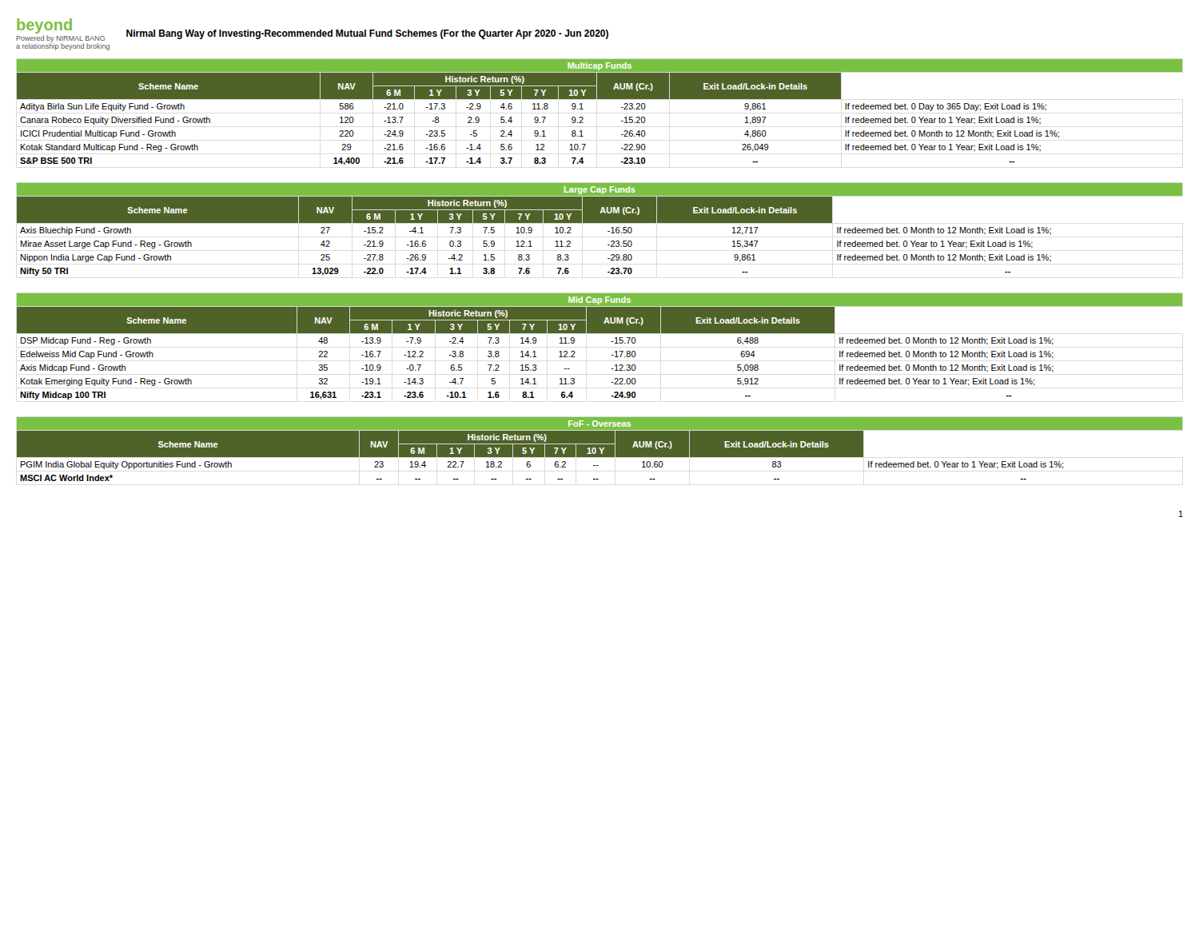beyondPowered by NIRMAL BANG
a relationship beyond broking
Nirmal Bang Way of Investing-Recommended Mutual Fund Schemes (For the Quarter Apr 2020 - Jun 2020)
| Multicap Funds |
| --- |
| Scheme Name | NAV | Historic Return (%) | AUM (Cr.) | Exit Load/Lock-in Details |
| 6 M | 1 Y | 3 Y | 5 Y | 7 Y | 10 Y |
| Aditya Birla Sun Life Equity Fund - Growth | 586 | -21.0 | -17.3 | -2.9 | 4.6 | 11.8 | 9.1 | -23.20 | 9,861 | If redeemed bet. 0 Day to 365 Day; Exit Load is 1%; |
| Canara Robeco Equity Diversified Fund - Growth | 120 | -13.7 | -8 | 2.9 | 5.4 | 9.7 | 9.2 | -15.20 | 1,897 | If redeemed bet. 0 Year to 1 Year; Exit Load is 1%; |
| ICICI Prudential Multicap Fund - Growth | 220 | -24.9 | -23.5 | -5 | 2.4 | 9.1 | 8.1 | -26.40 | 4,860 | If redeemed bet. 0 Month to 12 Month; Exit Load is 1%; |
| Kotak Standard Multicap Fund - Reg - Growth | 29 | -21.6 | -16.6 | -1.4 | 5.6 | 12 | 10.7 | -22.90 | 26,049 | If redeemed bet. 0 Year to 1 Year; Exit Load is 1%; |
| S&P BSE 500 TRI | 14,400 | -21.6 | -17.7 | -1.4 | 3.7 | 8.3 | 7.4 | -23.10 | -- | -- |
| Large Cap Funds |
| --- |
| Scheme Name | NAV | Historic Return (%) | AUM (Cr.) | Exit Load/Lock-in Details |
| 6 M | 1 Y | 3 Y | 5 Y | 7 Y | 10 Y |
| Axis Bluechip Fund - Growth | 27 | -15.2 | -4.1 | 7.3 | 7.5 | 10.9 | 10.2 | -16.50 | 12,717 | If redeemed bet. 0 Month to 12 Month; Exit Load is 1%; |
| Mirae Asset Large Cap Fund - Reg - Growth | 42 | -21.9 | -16.6 | 0.3 | 5.9 | 12.1 | 11.2 | -23.50 | 15,347 | If redeemed bet. 0 Year to 1 Year; Exit Load is 1%; |
| Nippon India Large Cap Fund - Growth | 25 | -27.8 | -26.9 | -4.2 | 1.5 | 8.3 | 8.3 | -29.80 | 9,861 | If redeemed bet. 0 Month to 12 Month; Exit Load is 1%; |
| Nifty 50 TRI | 13,029 | -22.0 | -17.4 | 1.1 | 3.8 | 7.6 | 7.6 | -23.70 | -- | -- |
| Mid Cap Funds |
| --- |
| Scheme Name | NAV | Historic Return (%) | AUM (Cr.) | Exit Load/Lock-in Details |
| 6 M | 1 Y | 3 Y | 5 Y | 7 Y | 10 Y |
| DSP Midcap Fund - Reg - Growth | 48 | -13.9 | -7.9 | -2.4 | 7.3 | 14.9 | 11.9 | -15.70 | 6,488 | If redeemed bet. 0 Month to 12 Month; Exit Load is 1%; |
| Edelweiss Mid Cap Fund - Growth | 22 | -16.7 | -12.2 | -3.8 | 3.8 | 14.1 | 12.2 | -17.80 | 694 | If redeemed bet. 0 Month to 12 Month; Exit Load is 1%; |
| Axis Midcap Fund - Growth | 35 | -10.9 | -0.7 | 6.5 | 7.2 | 15.3 | -- | -12.30 | 5,098 | If redeemed bet. 0 Month to 12 Month; Exit Load is 1%; |
| Kotak Emerging Equity Fund - Reg - Growth | 32 | -19.1 | -14.3 | -4.7 | 5 | 14.1 | 11.3 | -22.00 | 5,912 | If redeemed bet. 0 Year to 1 Year; Exit Load is 1%; |
| Nifty Midcap 100 TRI | 16,631 | -23.1 | -23.6 | -10.1 | 1.6 | 8.1 | 6.4 | -24.90 | -- | -- |
| FoF - Overseas |
| --- |
| Scheme Name | NAV | Historic Return (%) | AUM (Cr.) | Exit Load/Lock-in Details |
| 6 M | 1 Y | 3 Y | 5 Y | 7 Y | 10 Y |
| PGIM India Global Equity Opportunities Fund - Growth | 23 | 19.4 | 22.7 | 18.2 | 6 | 6.2 | -- | 10.60 | 83 | If redeemed bet. 0 Year to 1 Year; Exit Load is 1%; |
| MSCI AC World Index* | -- | -- | -- | -- | -- | -- | -- | -- | -- | -- |
1